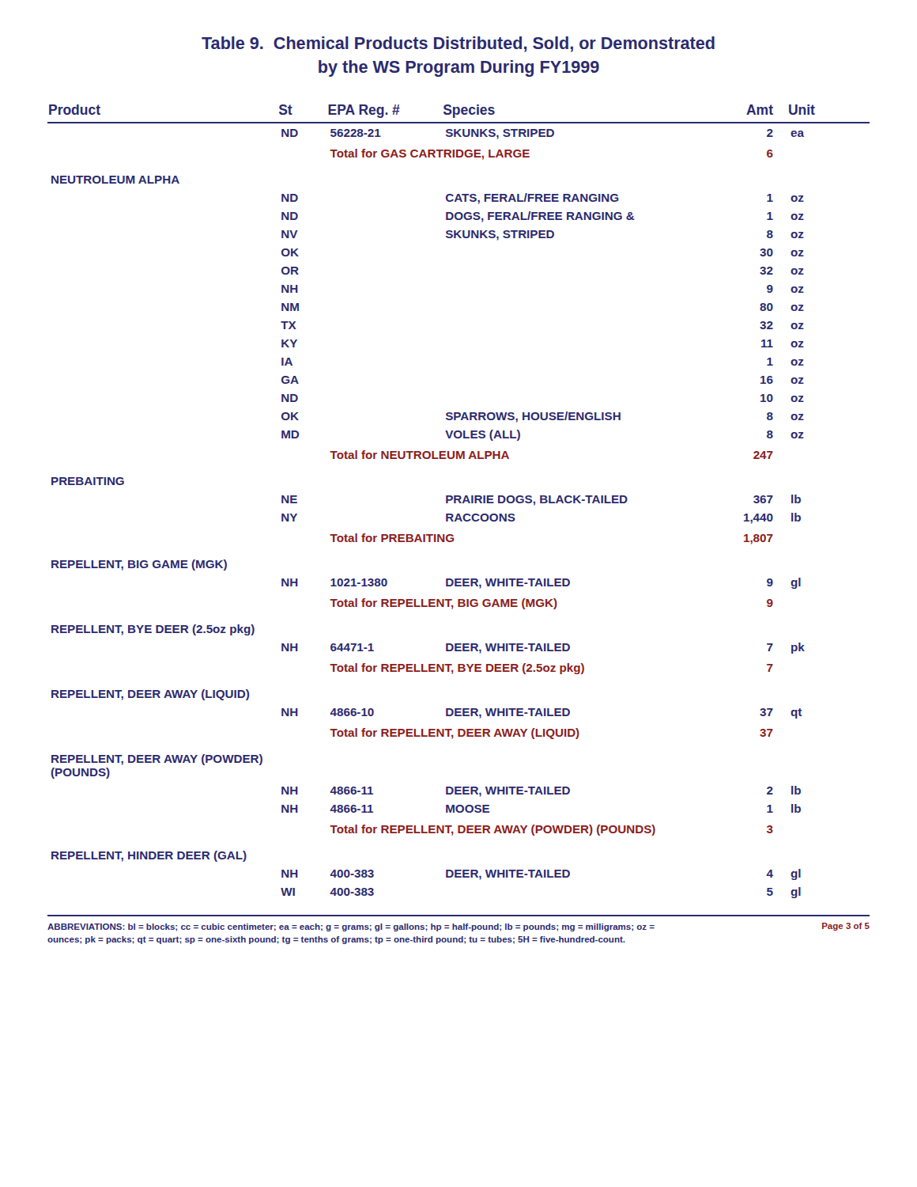Table 9. Chemical Products Distributed, Sold, or Demonstrated
by the WS Program During FY1999
| Product | St | EPA Reg. # | Species | Amt | Unit |
| --- | --- | --- | --- | --- | --- |
| | ND | 56228-21 | SKUNKS, STRIPED | 2 | ea |
| | | Total for GAS CARTRIDGE, LARGE | 6 | |
| NEUTROLEUM ALPHA | | | | | |
| | ND | | CATS, FERAL/FREE RANGING | 1 | oz |
| | ND | | DOGS, FERAL/FREE RANGING & | 1 | oz |
| | NV | | SKUNKS, STRIPED | 8 | oz |
| | OK | | | 30 | oz |
| | OR | | | 32 | oz |
| | NH | | | 9 | oz |
| | NM | | | 80 | oz |
| | TX | | | 32 | oz |
| | KY | | | 11 | oz |
| | IA | | | 1 | oz |
| | GA | | | 16 | oz |
| | ND | | | 10 | oz |
| | OK | | SPARROWS, HOUSE/ENGLISH | 8 | oz |
| | MD | | VOLES (ALL) | 8 | oz |
| | | Total for NEUTROLEUM ALPHA | 247 | |
| PREBAITING | | | | | |
| | NE | | PRAIRIE DOGS, BLACK-TAILED | 367 | lb |
| | NY | | RACCOONS | 1,440 | lb |
| | | Total for PREBAITING | 1,807 | |
| REPELLENT, BIG GAME (MGK) | | | | | |
| | NH | 1021-1380 | DEER, WHITE-TAILED | 9 | gl |
| | | Total for REPELLENT, BIG GAME (MGK) | 9 | |
| REPELLENT, BYE DEER (2.5oz pkg) | | | | | |
| | NH | 64471-1 | DEER, WHITE-TAILED | 7 | pk |
| | | Total for REPELLENT, BYE DEER (2.5oz pkg) | 7 | |
| REPELLENT, DEER AWAY (LIQUID) | | | | | |
| | NH | 4866-10 | DEER, WHITE-TAILED | 37 | qt |
| | | Total for REPELLENT, DEER AWAY (LIQUID) | 37 | |
| REPELLENT, DEER AWAY (POWDER) (POUNDS) | | | | | |
| | NH | 4866-11 | DEER, WHITE-TAILED | 2 | lb |
| | NH | 4866-11 | MOOSE | 1 | lb |
| | | Total for REPELLENT, DEER AWAY (POWDER) (POUNDS) | 3 | |
| REPELLENT, HINDER DEER (GAL) | | | | | |
| | NH | 400-383 | DEER, WHITE-TAILED | 4 | gl |
| | WI | 400-383 | | 5 | gl |
ABBREVIATIONS: bl = blocks; cc = cubic centimeter; ea = each; g = grams; gl = gallons; hp = half-pound; lb = pounds; mg = milligrams; oz = ounces; pk = packs; qt = quart; sp = one-sixth pound; tg = tenths of grams; tp = one-third pound; tu = tubes; 5H = five-hundred-count.
Page 3 of 5